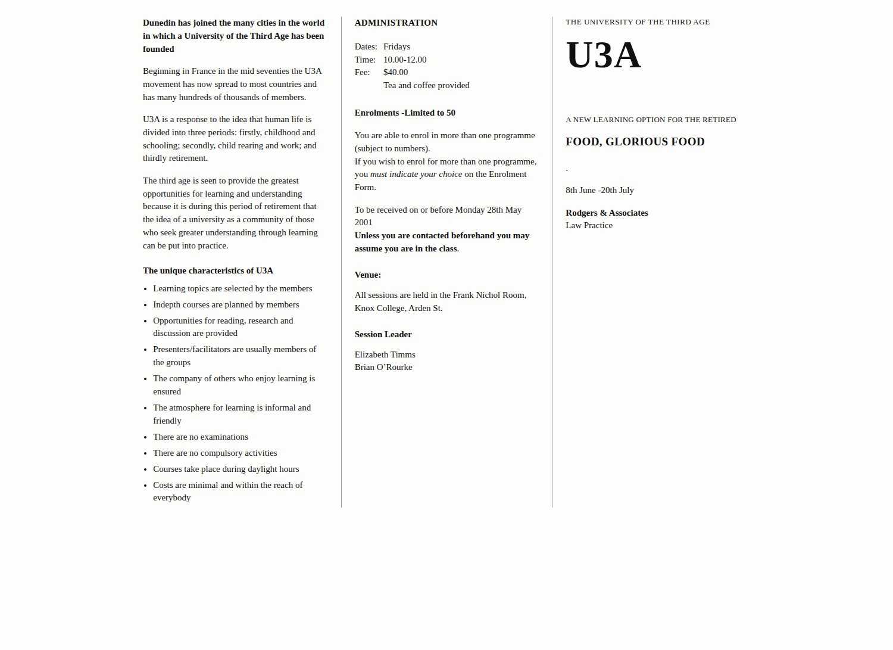Dunedin has joined the many cities in the world in which a University of the Third Age has been founded
Beginning in France in the mid seventies the U3A movement has now spread to most countries and has many hundreds of thousands of members.
U3A is a response to the idea that human life is divided into three periods: firstly, childhood and schooling; secondly, child rearing and work; and thirdly retirement.
The third age is seen to provide the greatest opportunities for learning and understanding because it is during this period of retirement that the idea of a university as a community of those who seek greater understanding through learning can be put into practice.
The unique characteristics of U3A
Learning topics are selected by the members
Indepth courses are planned by members
Opportunities for reading, research and discussion are provided
Presenters/facilitators are usually members of the groups
The company of others who enjoy learning is ensured
The atmosphere for learning is informal and friendly
There are no examinations
There are no compulsory activities
Courses take place during daylight hours
Costs are minimal and within the reach of everybody
ADMINISTRATION
| Dates: | Fridays |
| Time: | 10.00-12.00 |
| Fee: | $40.00 |
| | Tea and coffee provided |
Enrolments -Limited to 50
You are able to enrol in more than one programme (subject to numbers).
If you wish to enrol for more than one programme, you must indicate your choice on the Enrolment Form.
To be received on or before Monday 28th May 2001
Unless you are contacted beforehand you may assume you are in the class.
Venue:
All sessions are held in the Frank Nichol Room, Knox College, Arden St.
Session Leader
Elizabeth Timms Brian O’Rourke
THE UNIVERSITY OF THE THIRD AGE
U3A
A NEW LEARNING OPTION FOR THE RETIRED
FOOD, GLORIOUS FOOD
.
8th June -20th July
Rodgers & Associates Law Practice